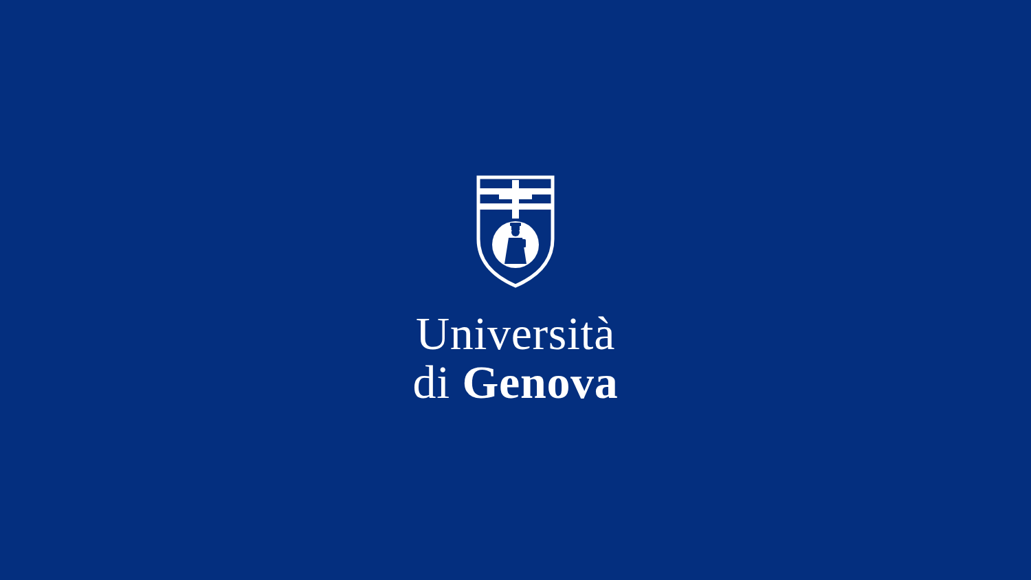Università di Genova